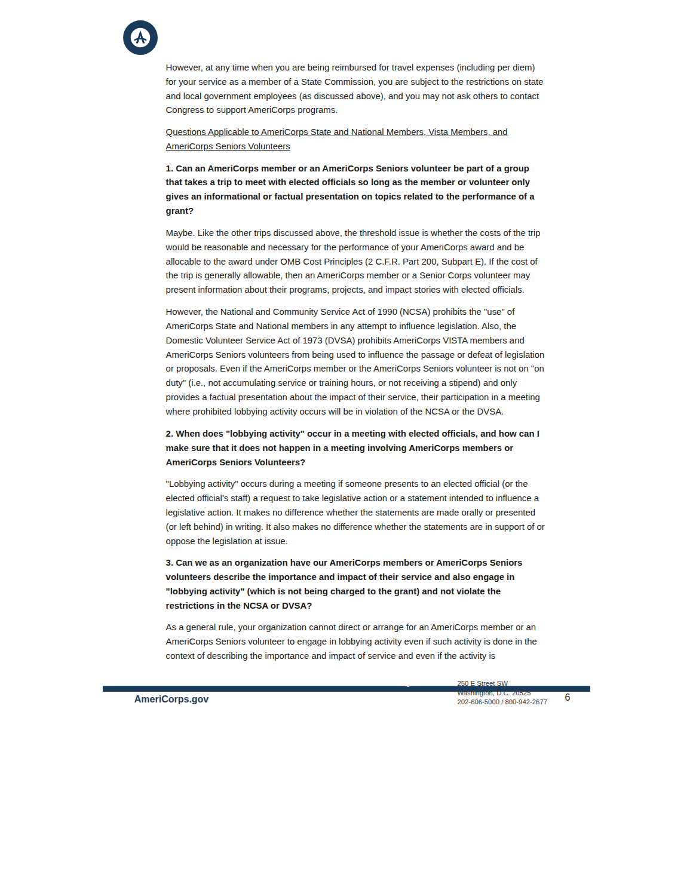However, at any time when you are being reimbursed for travel expenses (including per diem) for your service as a member of a State Commission, you are subject to the restrictions on state and local government employees (as discussed above), and you may not ask others to contact Congress to support AmeriCorps programs.
Questions Applicable to AmeriCorps State and National Members, Vista Members, and AmeriCorps Seniors Volunteers
1. Can an AmeriCorps member or an AmeriCorps Seniors volunteer be part of a group that takes a trip to meet with elected officials so long as the member or volunteer only gives an informational or factual presentation on topics related to the performance of a grant?
Maybe. Like the other trips discussed above, the threshold issue is whether the costs of the trip would be reasonable and necessary for the performance of your AmeriCorps award and be allocable to the award under OMB Cost Principles (2 C.F.R. Part 200, Subpart E). If the cost of the trip is generally allowable, then an AmeriCorps member or a Senior Corps volunteer may present information about their programs, projects, and impact stories with elected officials.
However, the National and Community Service Act of 1990 (NCSA) prohibits the "use" of AmeriCorps State and National members in any attempt to influence legislation. Also, the Domestic Volunteer Service Act of 1973 (DVSA) prohibits AmeriCorps VISTA members and AmeriCorps Seniors volunteers from being used to influence the passage or defeat of legislation or proposals. Even if the AmeriCorps member or the AmeriCorps Seniors volunteer is not on "on duty" (i.e., not accumulating service or training hours, or not receiving a stipend) and only provides a factual presentation about the impact of their service, their participation in a meeting where prohibited lobbying activity occurs will be in violation of the NCSA or the DVSA.
2. When does "lobbying activity" occur in a meeting with elected officials, and how can I make sure that it does not happen in a meeting involving AmeriCorps members or AmeriCorps Seniors Volunteers?
"Lobbying activity" occurs during a meeting if someone presents to an elected official (or the elected official's staff) a request to take legislative action or a statement intended to influence a legislative action. It makes no difference whether the statements are made orally or presented (or left behind) in writing. It also makes no difference whether the statements are in support of or oppose the legislation at issue.
3. Can we as an organization have our AmeriCorps members or AmeriCorps Seniors volunteers describe the importance and impact of their service and also engage in "lobbying activity" (which is not being charged to the grant) and not violate the restrictions in the NCSA or DVSA?
As a general rule, your organization cannot direct or arrange for an AmeriCorps member or an AmeriCorps Seniors volunteer to engage in lobbying activity even if such activity is done in the context of describing the importance and impact of service and even if the activity is
AmeriCorps.gov
250 E Street SW
Washington, D.C. 20525
202-606-5000 / 800-942-2677
6